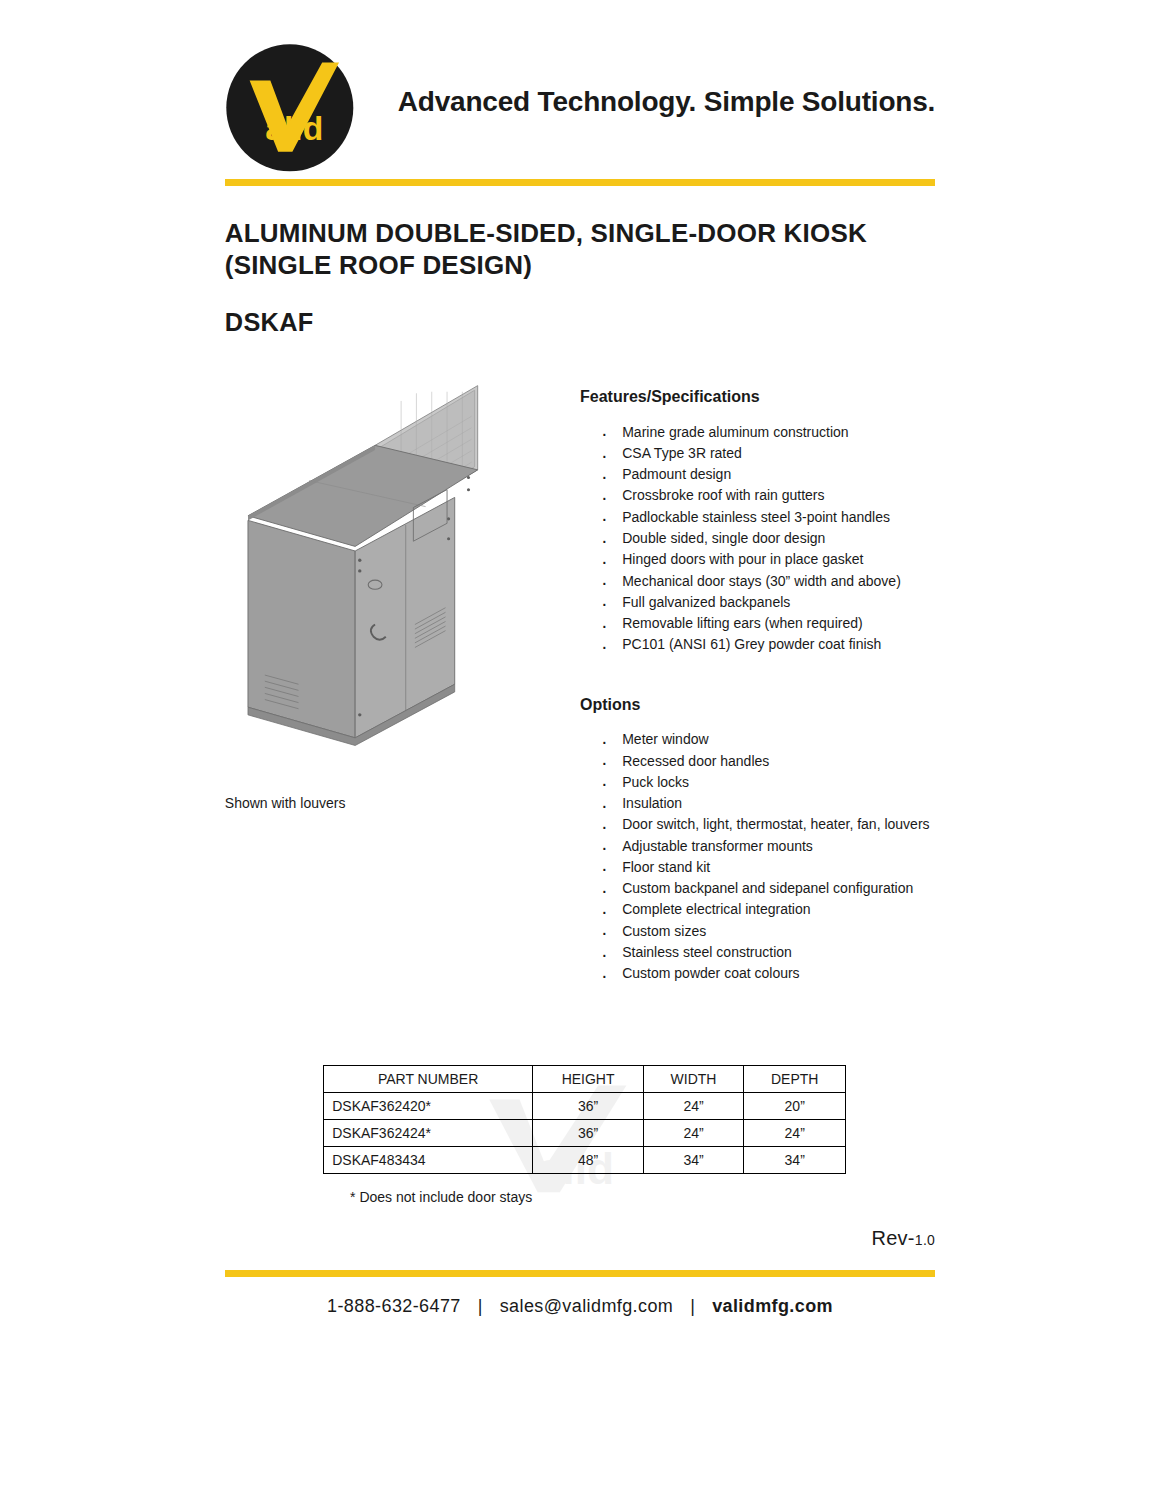alid
Advanced Technology. Simple Solutions.
ALUMINUM DOUBLE-SIDED, SINGLE-DOOR KIOSK
(SINGLE ROOF DESIGN)
DSKAF
Shown with louvers
Features/Specifications
Marine grade aluminum construction
CSA Type 3R rated
Padmount design
Crossbroke roof with rain gutters
Padlockable stainless steel 3-point handles
Double sided, single door design
Hinged doors with pour in place gasket
Mechanical door stays (30” width and above)
Full galvanized backpanels
Removable lifting ears (when required)
PC101 (ANSI 61) Grey powder coat finish
Options
Meter window
Recessed door handles
Puck locks
Insulation
Door switch, light, thermostat, heater, fan, louvers
Adjustable transformer mounts
Floor stand kit
Custom backpanel and sidepanel configuration
Complete electrical integration
Custom sizes
Stainless steel construction
Custom powder coat colours
alid
| PART NUMBER | HEIGHT | WIDTH | DEPTH |
| --- | --- | --- | --- |
| DSKAF362420* | 36” | 24” | 20” |
| DSKAF362424* | 36” | 24” | 24” |
| DSKAF483434 | 48” | 34” | 34” |
* Does not include door stays
Rev-1.0
1-888-632-6477 | sales@validmfg.com | validmfg.com